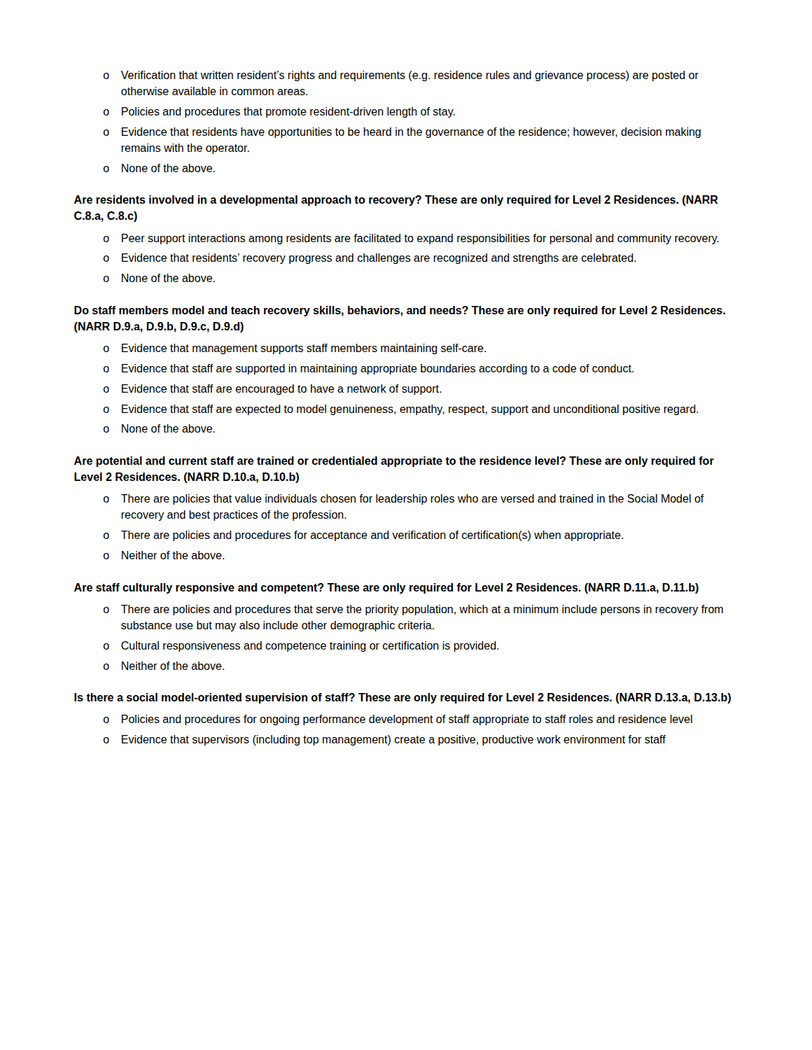Verification that written resident’s rights and requirements (e.g. residence rules and grievance process) are posted or otherwise available in common areas.
Policies and procedures that promote resident-driven length of stay.
Evidence that residents have opportunities to be heard in the governance of the residence; however, decision making remains with the operator.
None of the above.
Are residents involved in a developmental approach to recovery? These are only required for Level 2 Residences. (NARR C.8.a, C.8.c)
Peer support interactions among residents are facilitated to expand responsibilities for personal and community recovery.
Evidence that residents’ recovery progress and challenges are recognized and strengths are celebrated.
None of the above.
Do staff members model and teach recovery skills, behaviors, and needs? These are only required for Level 2 Residences. (NARR D.9.a, D.9.b, D.9.c, D.9.d)
Evidence that management supports staff members maintaining self-care.
Evidence that staff are supported in maintaining appropriate boundaries according to a code of conduct.
Evidence that staff are encouraged to have a network of support.
Evidence that staff are expected to model genuineness, empathy, respect, support and unconditional positive regard.
None of the above.
Are potential and current staff are trained or credentialed appropriate to the residence level? These are only required for Level 2 Residences. (NARR D.10.a, D.10.b)
There are policies that value individuals chosen for leadership roles who are versed and trained in the Social Model of recovery and best practices of the profession.
There are policies and procedures for acceptance and verification of certification(s) when appropriate.
Neither of the above.
Are staff culturally responsive and competent? These are only required for Level 2 Residences. (NARR D.11.a, D.11.b)
There are policies and procedures that serve the priority population, which at a minimum include persons in recovery from substance use but may also include other demographic criteria.
Cultural responsiveness and competence training or certification is provided.
Neither of the above.
Is there a social model-oriented supervision of staff? These are only required for Level 2 Residences. (NARR D.13.a, D.13.b)
Policies and procedures for ongoing performance development of staff appropriate to staff roles and residence level
Evidence that supervisors (including top management) create a positive, productive work environment for staff